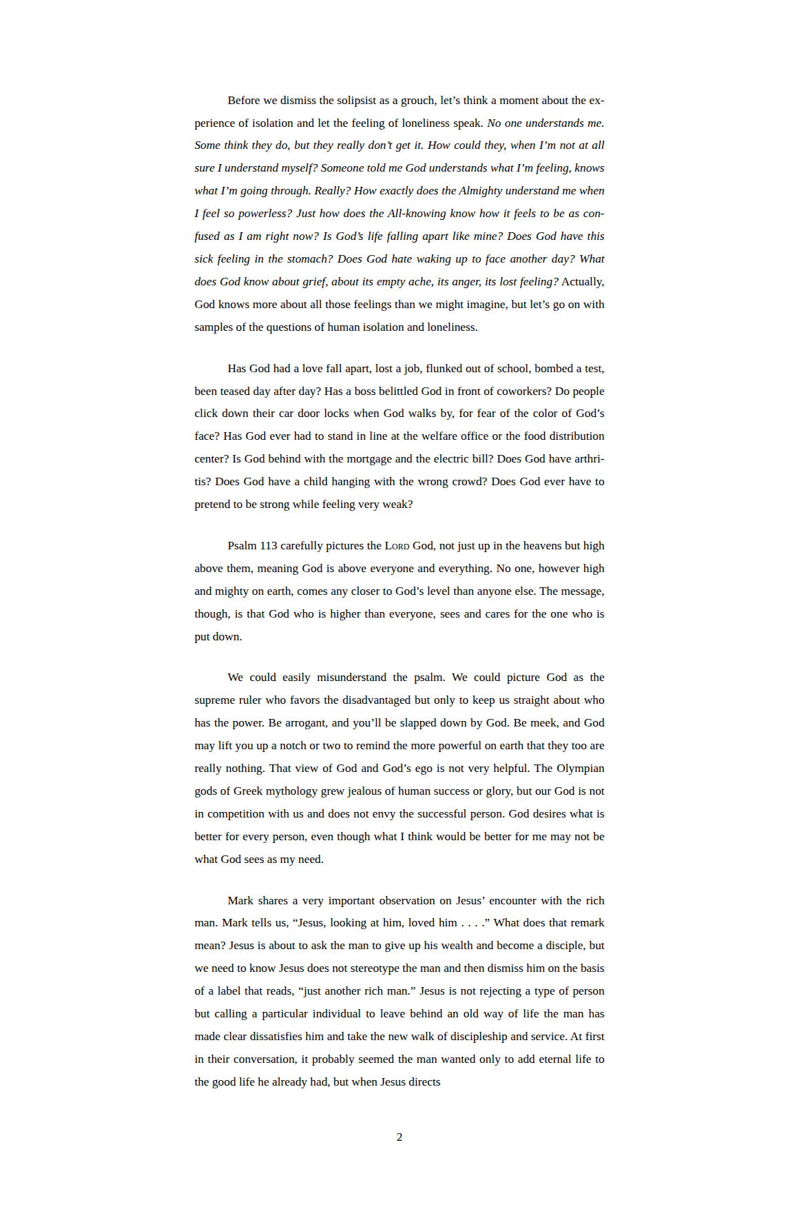Before we dismiss the solipsist as a grouch, let’s think a moment about the experience of isolation and let the feeling of loneliness speak. No one understands me. Some think they do, but they really don’t get it. How could they, when I’m not at all sure I understand myself? Someone told me God understands what I’m feeling, knows what I’m going through. Really? How exactly does the Almighty understand me when I feel so powerless? Just how does the All-knowing know how it feels to be as confused as I am right now? Is God’s life falling apart like mine? Does God have this sick feeling in the stomach? Does God hate waking up to face another day? What does God know about grief, about its empty ache, its anger, its lost feeling? Actually, God knows more about all those feelings than we might imagine, but let’s go on with samples of the questions of human isolation and loneliness.
Has God had a love fall apart, lost a job, flunked out of school, bombed a test, been teased day after day? Has a boss belittled God in front of coworkers? Do people click down their car door locks when God walks by, for fear of the color of God’s face? Has God ever had to stand in line at the welfare office or the food distribution center? Is God behind with the mortgage and the electric bill? Does God have arthritis? Does God have a child hanging with the wrong crowd? Does God ever have to pretend to be strong while feeling very weak?
Psalm 113 carefully pictures the Lord God, not just up in the heavens but high above them, meaning God is above everyone and everything. No one, however high and mighty on earth, comes any closer to God’s level than anyone else. The message, though, is that God who is higher than everyone, sees and cares for the one who is put down.
We could easily misunderstand the psalm. We could picture God as the supreme ruler who favors the disadvantaged but only to keep us straight about who has the power. Be arrogant, and you’ll be slapped down by God. Be meek, and God may lift you up a notch or two to remind the more powerful on earth that they too are really nothing. That view of God and God’s ego is not very helpful. The Olympian gods of Greek mythology grew jealous of human success or glory, but our God is not in competition with us and does not envy the successful person. God desires what is better for every person, even though what I think would be better for me may not be what God sees as my need.
Mark shares a very important observation on Jesus’ encounter with the rich man. Mark tells us, “Jesus, looking at him, loved him . . . .” What does that remark mean? Jesus is about to ask the man to give up his wealth and become a disciple, but we need to know Jesus does not stereotype the man and then dismiss him on the basis of a label that reads, “just another rich man.” Jesus is not rejecting a type of person but calling a particular individual to leave behind an old way of life the man has made clear dissatisfies him and take the new walk of discipleship and service. At first in their conversation, it probably seemed the man wanted only to add eternal life to the good life he already had, but when Jesus directs
2